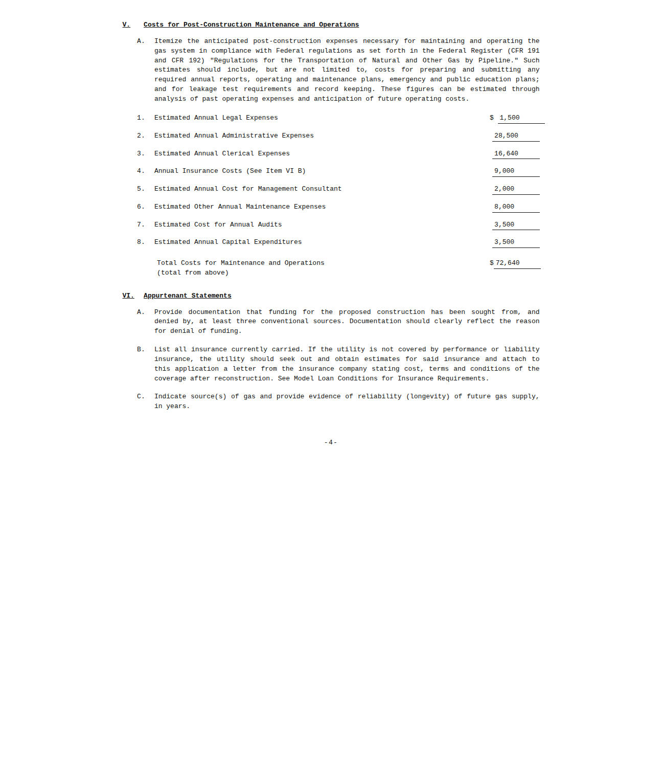V. Costs for Post-Construction Maintenance and Operations
A.
Itemize the anticipated post-construction expenses necessary for maintaining and operating the gas system in compliance with Federal regulations as set forth in the Federal Register (CFR 191 and CFR 192) "Regulations for the Transportation of Natural and Other Gas by Pipeline." Such estimates should include, but are not limited to, costs for preparing and submitting any required annual reports, operating and maintenance plans, emergency and public education plans; and for leakage test requirements and record keeping. These figures can be estimated through analysis of past operating expenses and anticipation of future operating costs.
Estimated Annual Legal Expenses $ 1,500
Estimated Annual Administrative Expenses 28,500
Estimated Annual Clerical Expenses 16,640
Annual Insurance Costs (See Item VI B) 9,000
Estimated Annual Cost for Management Consultant 2,000
Estimated Other Annual Maintenance Expenses 8,000
Estimated Cost for Annual Audits 3,500
Estimated Annual Capital Expenditures 3,500
Total Costs for Maintenance and Operations
(total from above) $72,640
VI. Appurtenant Statements
Provide documentation that funding for the proposed construction has been sought from, and denied by, at least three conventional sources. Documentation should clearly reflect the reason for denial of funding.
List all insurance currently carried. If the utility is not covered by performance or liability insurance, the utility should seek out and obtain estimates for said insurance and attach to this application a letter from the insurance company stating cost, terms and conditions of the coverage after reconstruction. See Model Loan Conditions for Insurance Requirements.
Indicate source(s) of gas and provide evidence of reliability (longevity) of future gas supply, in years.
-4-